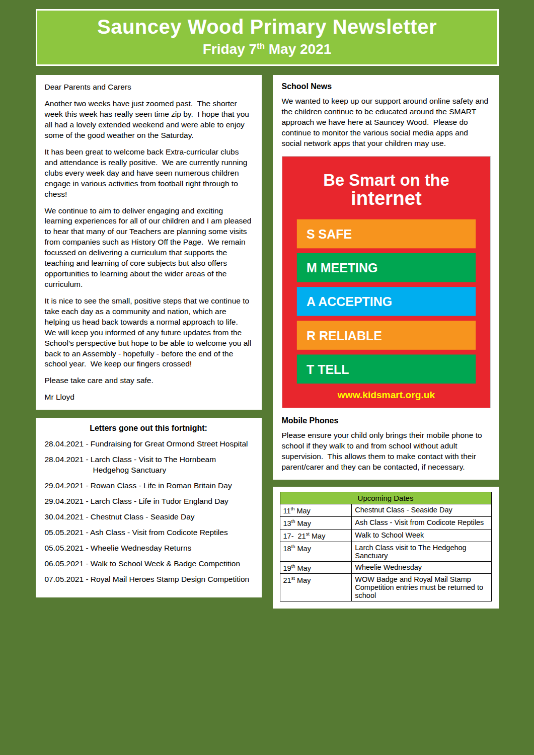Sauncey Wood Primary Newsletter
Friday 7th May 2021
Dear Parents and Carers
Another two weeks have just zoomed past. The shorter week this week has really seen time zip by. I hope that you all had a lovely extended weekend and were able to enjoy some of the good weather on the Saturday.
It has been great to welcome back Extra-curricular clubs and attendance is really positive. We are currently running clubs every week day and have seen numerous children engage in various activities from football right through to chess!
We continue to aim to deliver engaging and exciting learning experiences for all of our children and I am pleased to hear that many of our Teachers are planning some visits from companies such as History Off the Page. We remain focussed on delivering a curriculum that supports the teaching and learning of core subjects but also offers opportunities to learning about the wider areas of the curriculum.
It is nice to see the small, positive steps that we continue to take each day as a community and nation, which are helping us head back towards a normal approach to life. We will keep you informed of any future updates from the School’s perspective but hope to be able to welcome you all back to an Assembly - hopefully - before the end of the school year. We keep our fingers crossed!
Please take care and stay safe.
Mr Lloyd
Letters gone out this fortnight:
28.04.2021 - Fundraising for Great Ormond Street Hospital
28.04.2021 - Larch Class - Visit to The Hornbeam Hedgehog Sanctuary
29.04.2021 - Rowan Class - Life in Roman Britain Day
29.04.2021 - Larch Class - Life in Tudor England Day
30.04.2021 - Chestnut Class - Seaside Day
05.05.2021 - Ash Class - Visit from Codicote Reptiles
05.05.2021 - Wheelie Wednesday Returns
06.05.2021 - Walk to School Week & Badge Competition
07.05.2021 - Royal Mail Heroes Stamp Design Competition
School News
We wanted to keep up our support around online safety and the children continue to be educated around the SMART approach we have here at Sauncey Wood. Please do continue to monitor the various social media apps and social network apps that your children may use.
Mobile Phones
Please ensure your child only brings their mobile phone to school if they walk to and from school without adult supervision. This allows them to make contact with their parent/carer and they can be contacted, if necessary.
Upcoming Dates
| 11 th May | Chestnut Class - Seaside Day |
| 13 th May | Ash Class - Visit from Codicote Reptiles |
| 17- 21 st May | Walk to School Week |
| 18 th May | Larch Class visit to The Hedgehog Sanctuary |
| 19 th May | Wheelie Wednesday |
| 21 st May | WOW Badge and Royal Mail Stamp Competition entries must be returned to school |